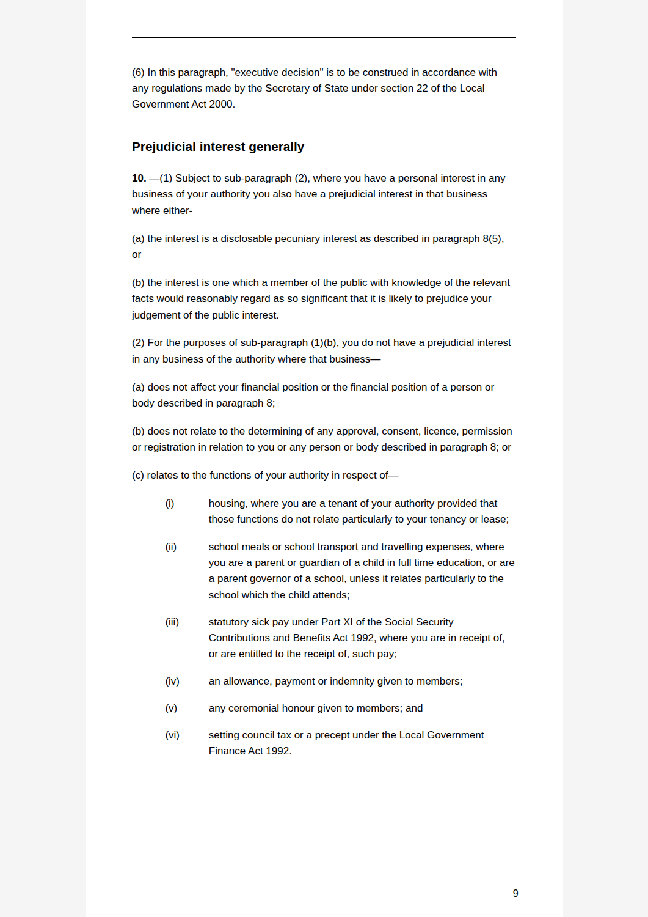(6) In this paragraph, "executive decision" is to be construed in accordance with any regulations made by the Secretary of State under section 22 of the Local Government Act 2000.
Prejudicial interest generally
10. —(1) Subject to sub-paragraph (2), where you have a personal interest in any business of your authority you also have a prejudicial interest in that business where either-
(a) the interest is a disclosable pecuniary interest as described in paragraph 8(5), or
(b) the interest is one which a member of the public with knowledge of the relevant facts would reasonably regard as so significant that it is likely to prejudice your judgement of the public interest.
(2) For the purposes of sub-paragraph (1)(b), you do not have a prejudicial interest in any business of the authority where that business—
(a) does not affect your financial position or the financial position of a person or body described in paragraph 8;
(b) does not relate to the determining of any approval, consent, licence, permission or registration in relation to you or any person or body described in paragraph 8; or
(c) relates to the functions of your authority in respect of—
(i) housing, where you are a tenant of your authority provided that those functions do not relate particularly to your tenancy or lease;
(ii) school meals or school transport and travelling expenses, where you are a parent or guardian of a child in full time education, or are a parent governor of a school, unless it relates particularly to the school which the child attends;
(iii) statutory sick pay under Part XI of the Social Security Contributions and Benefits Act 1992, where you are in receipt of, or are entitled to the receipt of, such pay;
(iv) an allowance, payment or indemnity given to members;
(v) any ceremonial honour given to members; and
(vi) setting council tax or a precept under the Local Government Finance Act 1992.
9